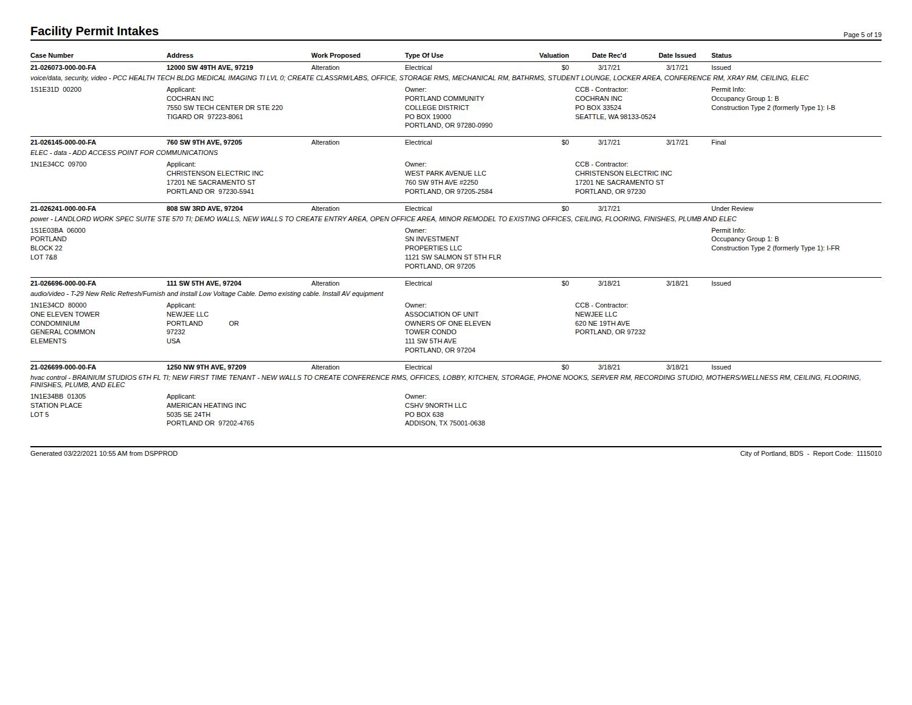Facility Permit Intakes
Page 5 of 19
| Case Number | Address | Work Proposed | Type Of Use | Valuation | Date Rec'd | Date Issued | Status |
| --- | --- | --- | --- | --- | --- | --- | --- |
| 21-026073-000-00-FA | 12000 SW 49TH AVE, 97219 | Alteration | Electrical | $0 | 3/17/21 | 3/17/21 | Issued |
| voice/data, security, video - PCC HEALTH TECH BLDG MEDICAL IMAGING TI LVL 0; CREATE CLASSRM/LABS, OFFICE, STORAGE RMS, MECHANICAL RM, BATHRMS, STUDENT LOUNGE, LOCKER AREA, CONFERENCE RM, XRAY RM, CEILING, ELEC |
| 1S1E31D 00200 | Applicant: COCHRAN INC 7550 SW TECH CENTER DR STE 220 TIGARD OR 97223-8061 | Owner: PORTLAND COMMUNITY COLLEGE DISTRICT PO BOX 19000 PORTLAND, OR 97280-0990 | CCB - Contractor: COCHRAN INC PO BOX 33524 SEATTLE, WA 98133-0524 | Permit Info: Occupancy Group 1: B Construction Type 2 (formerly Type 1): I-B |
| 21-026145-000-00-FA | 760 SW 9TH AVE, 97205 | Alteration | Electrical | $0 | 3/17/21 | 3/17/21 | Final |
| ELEC - data - ADD ACCESS POINT FOR COMMUNICATIONS |
| 1N1E34CC 09700 | Applicant: CHRISTENSON ELECTRIC INC 17201 NE SACRAMENTO ST PORTLAND OR 97230-5941 | Owner: WEST PARK AVENUE LLC 760 SW 9TH AVE #2250 PORTLAND, OR 97205-2584 | CCB - Contractor: CHRISTENSON ELECTRIC INC 17201 NE SACRAMENTO ST PORTLAND, OR 97230 |
| 21-026241-000-00-FA | 808 SW 3RD AVE, 97204 | Alteration | Electrical | $0 | 3/17/21 | | Under Review |
| power - LANDLORD WORK SPEC SUITE STE 570 TI; DEMO WALLS, NEW WALLS TO CREATE ENTRY AREA, OPEN OFFICE AREA, MINOR REMODEL TO EXISTING OFFICES, CEILING, FLOORING, FINISHES, PLUMB AND ELEC |
| 1S1E03BA 06000 PORTLAND BLOCK 22 LOT 7&8 | | Owner: SN INVESTMENT PROPERTIES LLC 1121 SW SALMON ST 5TH FLR PORTLAND, OR 97205 | | Permit Info: Occupancy Group 1: B Construction Type 2 (formerly Type 1): I-FR |
| 21-026696-000-00-FA | 111 SW 5TH AVE, 97204 | Alteration | Electrical | $0 | 3/18/21 | 3/18/21 | Issued |
| audio/video - T-29 New Relic Refresh/Furnish and install Low Voltage Cable. Demo existing cable. Install AV equipment |
| 1N1E34CD 80000 ONE ELEVEN TOWER CONDOMINIUM GENERAL COMMON ELEMENTS | Applicant: NEWJEE LLC PORTLAND OR 97232 USA | Owner: ASSOCIATION OF UNIT OWNERS OF ONE ELEVEN TOWER CONDO 111 SW 5TH AVE PORTLAND, OR 97204 | CCB - Contractor: NEWJEE LLC 620 NE 19TH AVE PORTLAND, OR 97232 |
| 21-026699-000-00-FA | 1250 NW 9TH AVE, 97209 | Alteration | Electrical | $0 | 3/18/21 | 3/18/21 | Issued |
| hvac control - BRAINIUM STUDIOS 6TH FL TI; NEW FIRST TIME TENANT - NEW WALLS TO CREATE CONFERENCE RMS, OFFICES, LOBBY, KITCHEN, STORAGE, PHONE NOOKS, SERVER RM, RECORDING STUDIO, MOTHERS/WELLNESS RM, CEILING, FLOORING, FINISHES, PLUMB, AND ELEC |
| 1N1E34BB 01305 STATION PLACE LOT 5 | Applicant: AMERICAN HEATING INC 5035 SE 24TH PORTLAND OR 97202-4765 | Owner: CSHV 9NORTH LLC PO BOX 638 ADDISON, TX 75001-0638 | |
Generated 03/22/2021 10:55 AM from DSPPROD
City of Portland, BDS - Report Code: 1115010